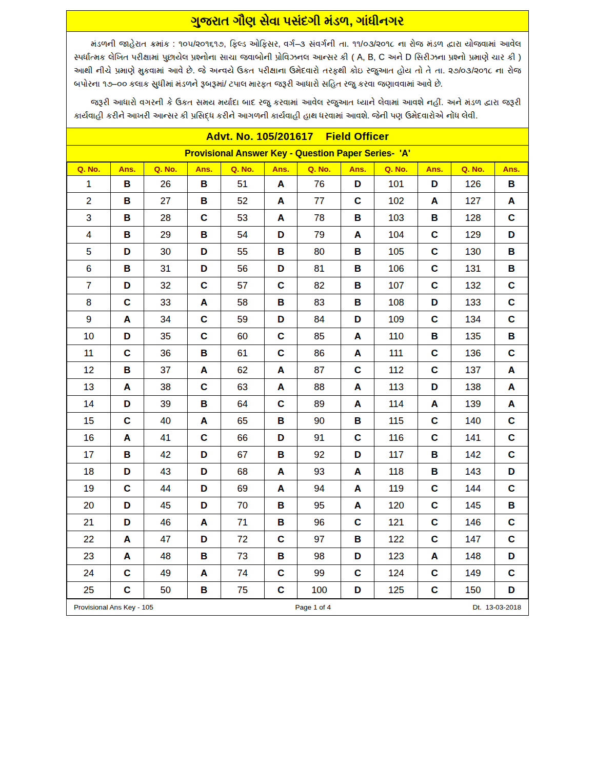ગુજરાત ગૌણ સેવા પસંદગી મંડળ, ગાંધીનગર
મંડળની જાહેરાત ક્રમાંક : ૧૦૫/૨૦૧૬૧૭, ફિલ્ડ ઓફિસર, વર્ગ–૩ સંવર્ગની તા. ૧૧/૦૩/૨૦૧૮ ના રોજ મંડળ દ્વારા યોજવામાં આવેલ સ્પર્ધાત્મક લેખિત પરીક્ષામાં પુછાયેલ પ્રશ્નોના સાચા જવાબોની પ્રોવિઝનલ આન્સર કી ( A, B, C અને D સિરીઝના પ્રશ્નો પ્રમાણે ચાર કી ) આથી નીચે પ્રમાણે મુકવામાં આવે છે. જે અન્વયે ઉકત પરીક્ષાના ઉમેદવારો તરફથી કોઇ રજુઆત હોય તો તે તા. ૨૭/૦૩/૨૦૧૮ ના રોજ બપોરના ૧૭–૦૦ કલાક સુધીમાં મંડળને રૂબરૂમાં/ ટપાલ મારફત જરૂરી આધારો સહિત રજુ કરવા જણાવવામાં આવે છે.
જરૂરી આધારો વગરની કે ઉકત સમય મર્યાદા બાદ રજુ કરવામાં આવેલ રજુઆત ધ્યાને લેવામાં આવશે નહીં. અને મંડળ દ્વારા જરૂરી કાર્યવાહી કરીને આખરી આન્સર કી પ્રસિદ્ધ કરીને આગળની કાર્યવાહી હાથ ધરવામાં આવશે. જેની પણ ઉમેદવારોએ નોંધ લેવી.
Advt. No. 105/201617 Field Officer
Provisional Answer Key - Question Paper Series- 'A'
| Q. No. | Ans. | Q. No. | Ans. | Q. No. | Ans. | Q. No. | Ans. | Q. No. | Ans. | Q. No. | Ans. |
| --- | --- | --- | --- | --- | --- | --- | --- | --- | --- | --- | --- |
| 1 | B | 26 | B | 51 | A | 76 | D | 101 | D | 126 | B |
| 2 | B | 27 | B | 52 | A | 77 | C | 102 | A | 127 | A |
| 3 | B | 28 | C | 53 | A | 78 | B | 103 | B | 128 | C |
| 4 | B | 29 | B | 54 | D | 79 | A | 104 | C | 129 | D |
| 5 | D | 30 | D | 55 | B | 80 | B | 105 | C | 130 | B |
| 6 | B | 31 | D | 56 | D | 81 | B | 106 | C | 131 | B |
| 7 | D | 32 | C | 57 | C | 82 | B | 107 | C | 132 | C |
| 8 | C | 33 | A | 58 | B | 83 | B | 108 | D | 133 | C |
| 9 | A | 34 | C | 59 | D | 84 | D | 109 | C | 134 | C |
| 10 | D | 35 | C | 60 | C | 85 | A | 110 | B | 135 | B |
| 11 | C | 36 | B | 61 | C | 86 | A | 111 | C | 136 | C |
| 12 | B | 37 | A | 62 | A | 87 | C | 112 | C | 137 | A |
| 13 | A | 38 | C | 63 | A | 88 | A | 113 | D | 138 | A |
| 14 | D | 39 | B | 64 | C | 89 | A | 114 | A | 139 | A |
| 15 | C | 40 | A | 65 | B | 90 | B | 115 | C | 140 | C |
| 16 | A | 41 | C | 66 | D | 91 | C | 116 | C | 141 | C |
| 17 | B | 42 | D | 67 | B | 92 | D | 117 | B | 142 | C |
| 18 | D | 43 | D | 68 | A | 93 | A | 118 | B | 143 | D |
| 19 | C | 44 | D | 69 | A | 94 | A | 119 | C | 144 | C |
| 20 | D | 45 | D | 70 | B | 95 | A | 120 | C | 145 | B |
| 21 | D | 46 | A | 71 | B | 96 | C | 121 | C | 146 | C |
| 22 | A | 47 | D | 72 | C | 97 | B | 122 | C | 147 | C |
| 23 | A | 48 | B | 73 | B | 98 | D | 123 | A | 148 | D |
| 24 | C | 49 | A | 74 | C | 99 | C | 124 | C | 149 | C |
| 25 | C | 50 | B | 75 | C | 100 | D | 125 | C | 150 | D |
Provisional Ans Key - 105 Page 1 of 4 Dt. 13-03-2018